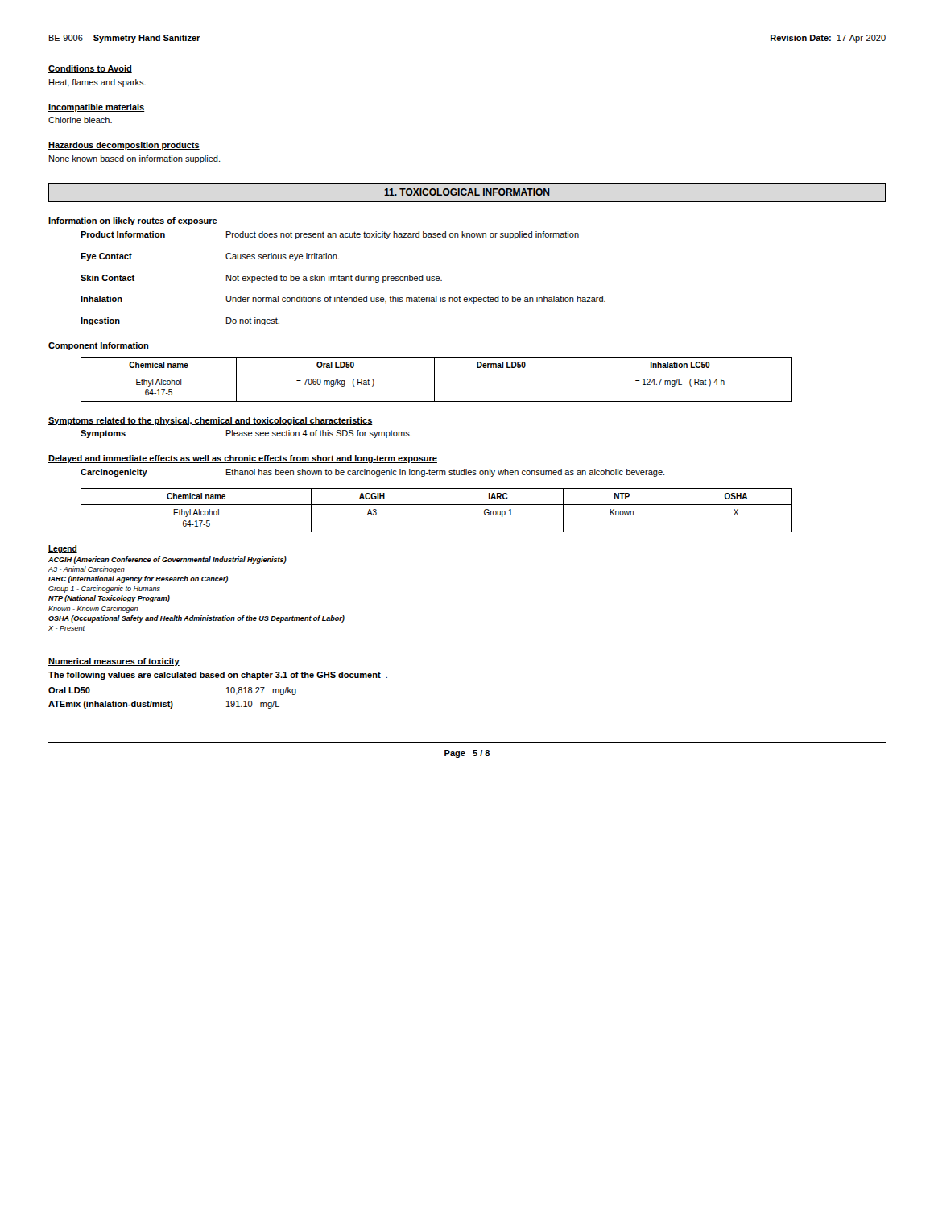BE-9006 - Symmetry Hand Sanitizer
Revision Date: 17-Apr-2020
Conditions to Avoid
Heat, flames and sparks.
Incompatible materials
Chlorine bleach.
Hazardous decomposition products
None known based on information supplied.
11. TOXICOLOGICAL INFORMATION
Information on likely routes of exposure
Product Information
Product does not present an acute toxicity hazard based on known or supplied information
Eye Contact
Causes serious eye irritation.
Skin Contact
Not expected to be a skin irritant during prescribed use.
Inhalation
Under normal conditions of intended use, this material is not expected to be an inhalation hazard.
Ingestion
Do not ingest.
Component Information
| Chemical name | Oral LD50 | Dermal LD50 | Inhalation LC50 |
| --- | --- | --- | --- |
| Ethyl Alcohol 64-17-5 | = 7060 mg/kg ( Rat ) | - | = 124.7 mg/L ( Rat ) 4 h |
Symptoms related to the physical, chemical and toxicological characteristics
Symptoms
Please see section 4 of this SDS for symptoms.
Delayed and immediate effects as well as chronic effects from short and long-term exposure
Carcinogenicity
Ethanol has been shown to be carcinogenic in long-term studies only when consumed as an alcoholic beverage.
| Chemical name | ACGIH | IARC | NTP | OSHA |
| --- | --- | --- | --- | --- |
| Ethyl Alcohol 64-17-5 | A3 | Group 1 | Known | X |
Legend
ACGIH (American Conference of Governmental Industrial Hygienists)
A3 - Animal Carcinogen
IARC (International Agency for Research on Cancer)
Group 1 - Carcinogenic to Humans
NTP (National Toxicology Program)
Known - Known Carcinogen
OSHA (Occupational Safety and Health Administration of the US Department of Labor)
X - Present
Numerical measures of toxicity
The following values are calculated based on chapter 3.1 of the GHS document .
Oral LD50
10,818.27 mg/kg
ATEmix (inhalation-dust/mist)
191.10 mg/L
Page 5 / 8